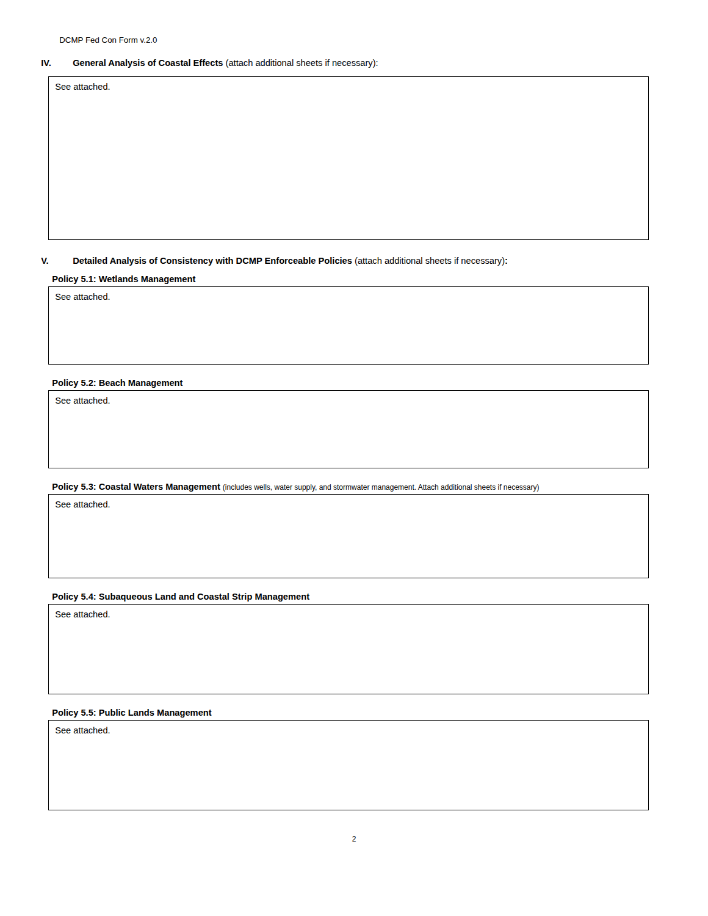DCMP Fed Con Form v.2.0
IV. General Analysis of Coastal Effects (attach additional sheets if necessary):
See attached.
V. Detailed Analysis of Consistency with DCMP Enforceable Policies (attach additional sheets if necessary):
Policy 5.1: Wetlands Management
See attached.
Policy 5.2: Beach Management
See attached.
Policy 5.3: Coastal Waters Management (includes wells, water supply, and stormwater management. Attach additional sheets if necessary)
See attached.
Policy 5.4: Subaqueous Land and Coastal Strip Management
See attached.
Policy 5.5: Public Lands Management
See attached.
2